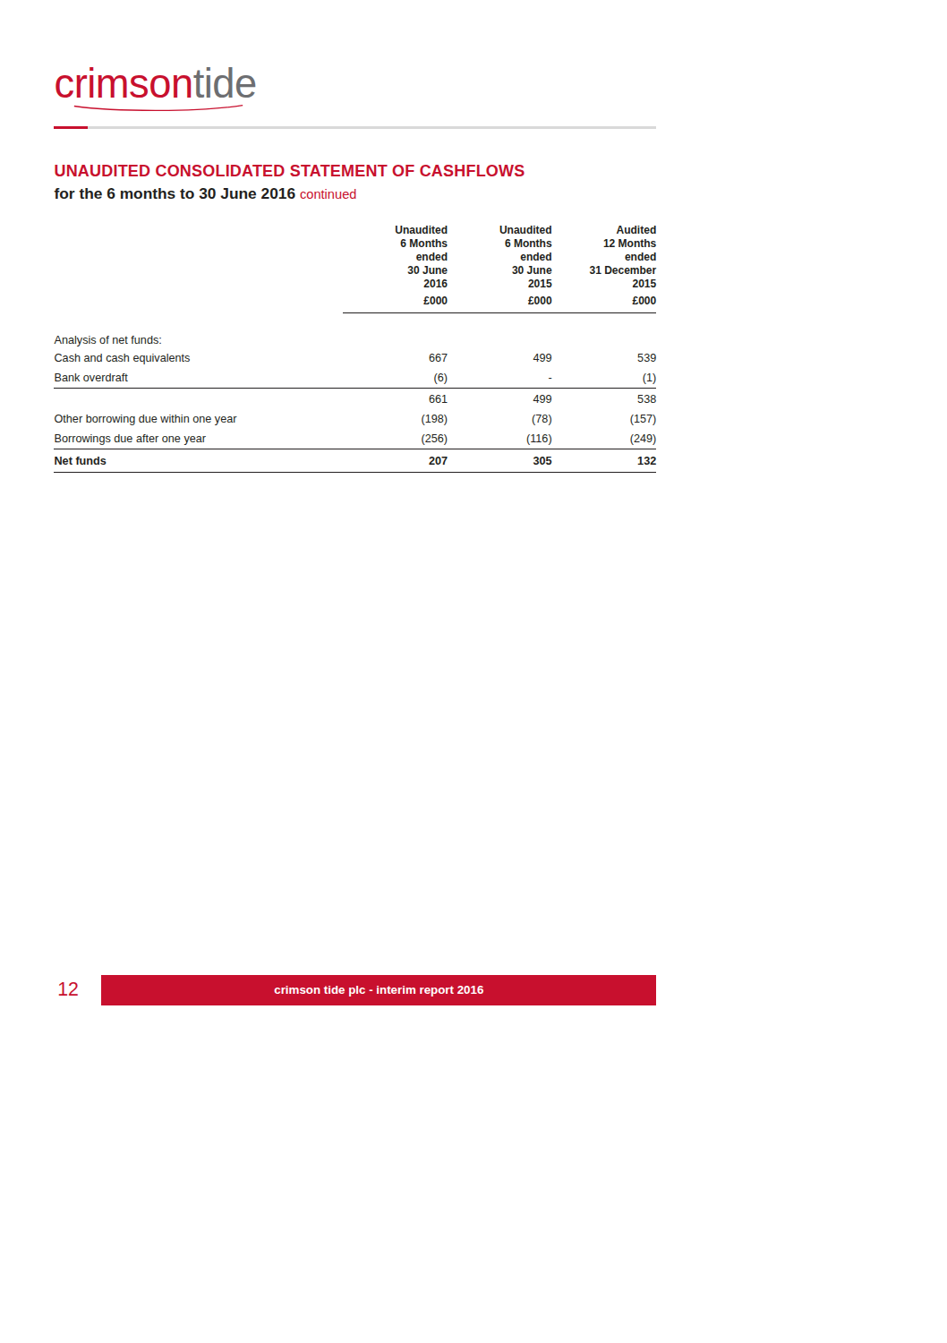crimson tide
UNAUDITED CONSOLIDATED STATEMENT OF CASHFLOWS
for the 6 months to 30 June 2016 continued
| | Unaudited 6 Months ended 30 June 2016 | Unaudited 6 Months ended 30 June 2015 | Audited 12 Months ended 31 December 2015 |
| --- | --- | --- | --- |
| | £000 | £000 | £000 |
| Analysis of net funds: | | | |
| Cash and cash equivalents | 667 | 499 | 539 |
| Bank overdraft | (6) | - | (1) |
| | 661 | 499 | 538 |
| Other borrowing due within one year | (198) | (78) | (157) |
| Borrowings due after one year | (256) | (116) | (249) |
| Net funds | 207 | 305 | 132 |
12
crimson tide plc - interim report 2016